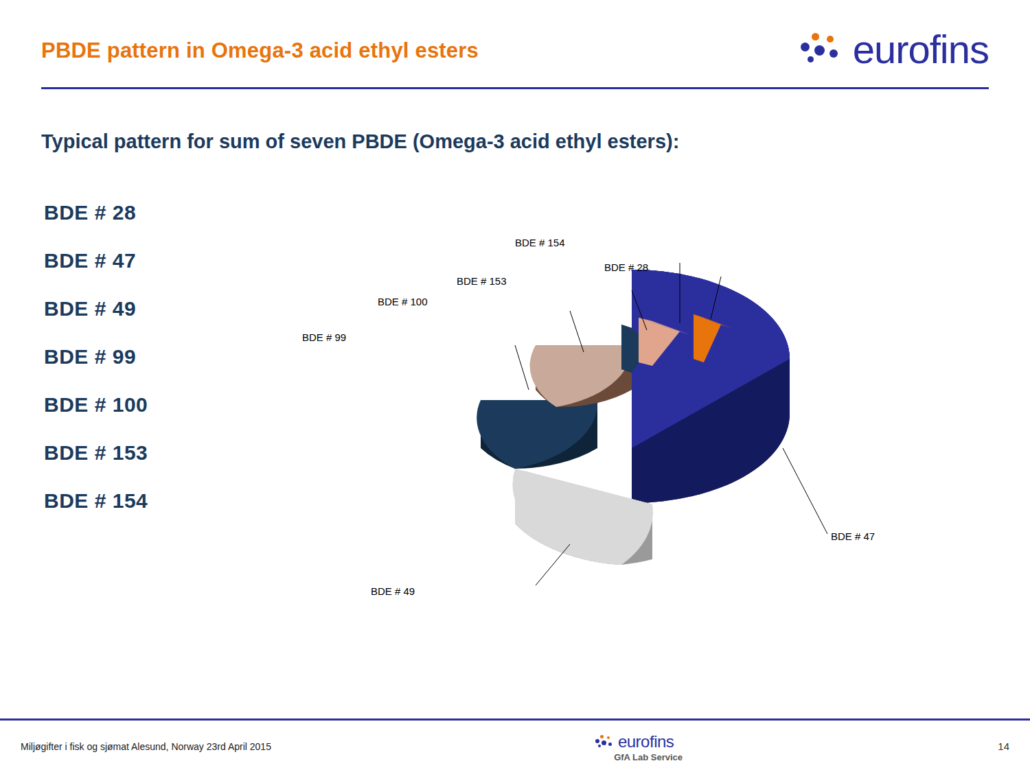PBDE pattern in Omega-3 acid ethyl esters
eurofins
Typical pattern for sum of seven PBDE (Omega-3 acid ethyl esters):
BDE # 28
BDE # 47
BDE # 49
BDE # 99
BDE # 100
BDE # 153
BDE # 154
BDE # 154 BDE # 153 BDE # 100 BDE # 99 BDE # 28 BDE # 47 BDE # 49
Miljøgifter i fisk og sjømat Alesund, Norway 23rd April 2015
eurofins
GfA Lab Service
14